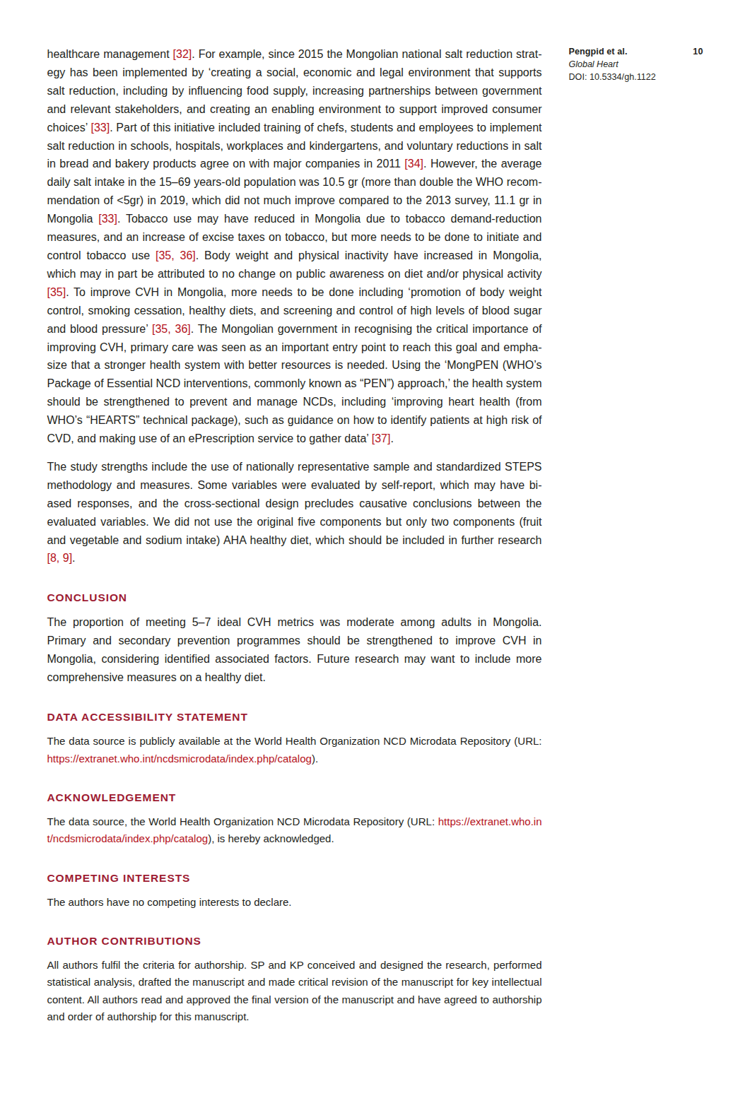Pengpid et al. 10
Global Heart
DOI: 10.5334/gh.1122
healthcare management [32]. For example, since 2015 the Mongolian national salt reduction strategy has been implemented by ‘creating a social, economic and legal environment that supports salt reduction, including by influencing food supply, increasing partnerships between government and relevant stakeholders, and creating an enabling environment to support improved consumer choices’ [33]. Part of this initiative included training of chefs, students and employees to implement salt reduction in schools, hospitals, workplaces and kindergartens, and voluntary reductions in salt in bread and bakery products agree on with major companies in 2011 [34]. However, the average daily salt intake in the 15–69 years-old population was 10.5 gr (more than double the WHO recommendation of <5gr) in 2019, which did not much improve compared to the 2013 survey, 11.1 gr in Mongolia [33]. Tobacco use may have reduced in Mongolia due to tobacco demand-reduction measures, and an increase of excise taxes on tobacco, but more needs to be done to initiate and control tobacco use [35, 36]. Body weight and physical inactivity have increased in Mongolia, which may in part be attributed to no change on public awareness on diet and/or physical activity [35]. To improve CVH in Mongolia, more needs to be done including ‘promotion of body weight control, smoking cessation, healthy diets, and screening and control of high levels of blood sugar and blood pressure’ [35, 36]. The Mongolian government in recognising the critical importance of improving CVH, primary care was seen as an important entry point to reach this goal and emphasize that a stronger health system with better resources is needed. Using the ‘MongPEN (WHO’s Package of Essential NCD interventions, commonly known as “PEN”) approach,’ the health system should be strengthened to prevent and manage NCDs, including ‘improving heart health (from WHO’s “HEARTS” technical package), such as guidance on how to identify patients at high risk of CVD, and making use of an ePrescription service to gather data’ [37].
The study strengths include the use of nationally representative sample and standardized STEPS methodology and measures. Some variables were evaluated by self-report, which may have biased responses, and the cross-sectional design precludes causative conclusions between the evaluated variables. We did not use the original five components but only two components (fruit and vegetable and sodium intake) AHA healthy diet, which should be included in further research [8, 9].
Conclusion
The proportion of meeting 5–7 ideal CVH metrics was moderate among adults in Mongolia. Primary and secondary prevention programmes should be strengthened to improve CVH in Mongolia, considering identified associated factors. Future research may want to include more comprehensive measures on a healthy diet.
Data Accessibility Statement
The data source is publicly available at the World Health Organization NCD Microdata Repository (URL: https://extranet.who.int/ncdsmicrodata/index.php/catalog).
Acknowledgement
The data source, the World Health Organization NCD Microdata Repository (URL: https://extranet.who.int/ncdsmicrodata/index.php/catalog), is hereby acknowledged.
Competing Interests
The authors have no competing interests to declare.
Author Contributions
All authors fulfil the criteria for authorship. SP and KP conceived and designed the research, performed statistical analysis, drafted the manuscript and made critical revision of the manuscript for key intellectual content. All authors read and approved the final version of the manuscript and have agreed to authorship and order of authorship for this manuscript.